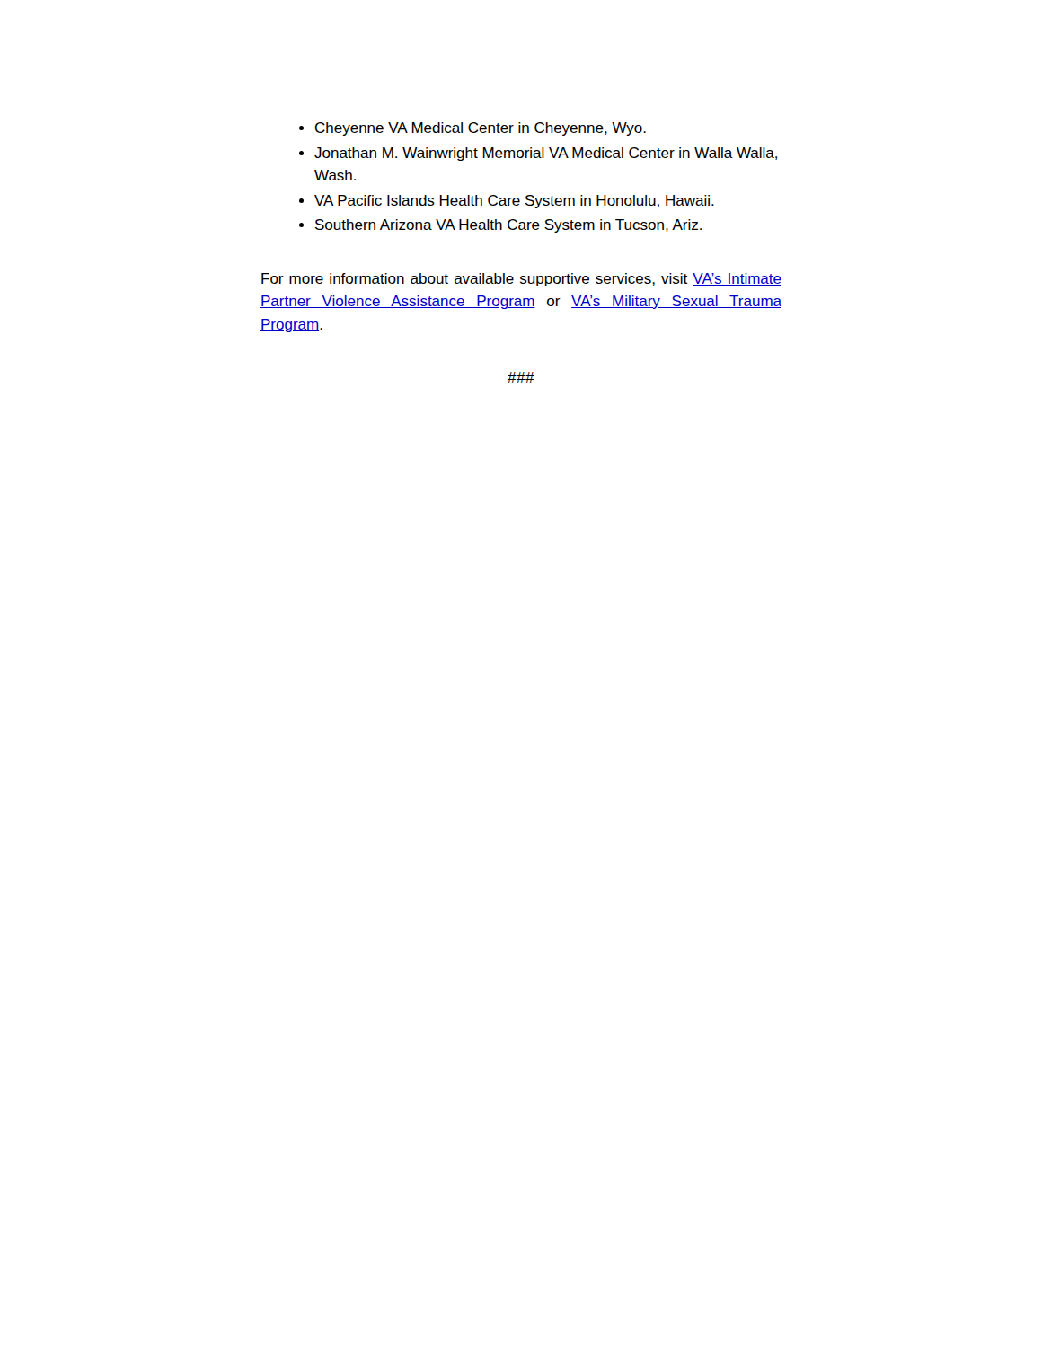Cheyenne VA Medical Center in Cheyenne, Wyo.
Jonathan M. Wainwright Memorial VA Medical Center in Walla Walla, Wash.
VA Pacific Islands Health Care System in Honolulu, Hawaii.
Southern Arizona VA Health Care System in Tucson, Ariz.
For more information about available supportive services, visit VA’s Intimate Partner Violence Assistance Program or VA’s Military Sexual Trauma Program.
###